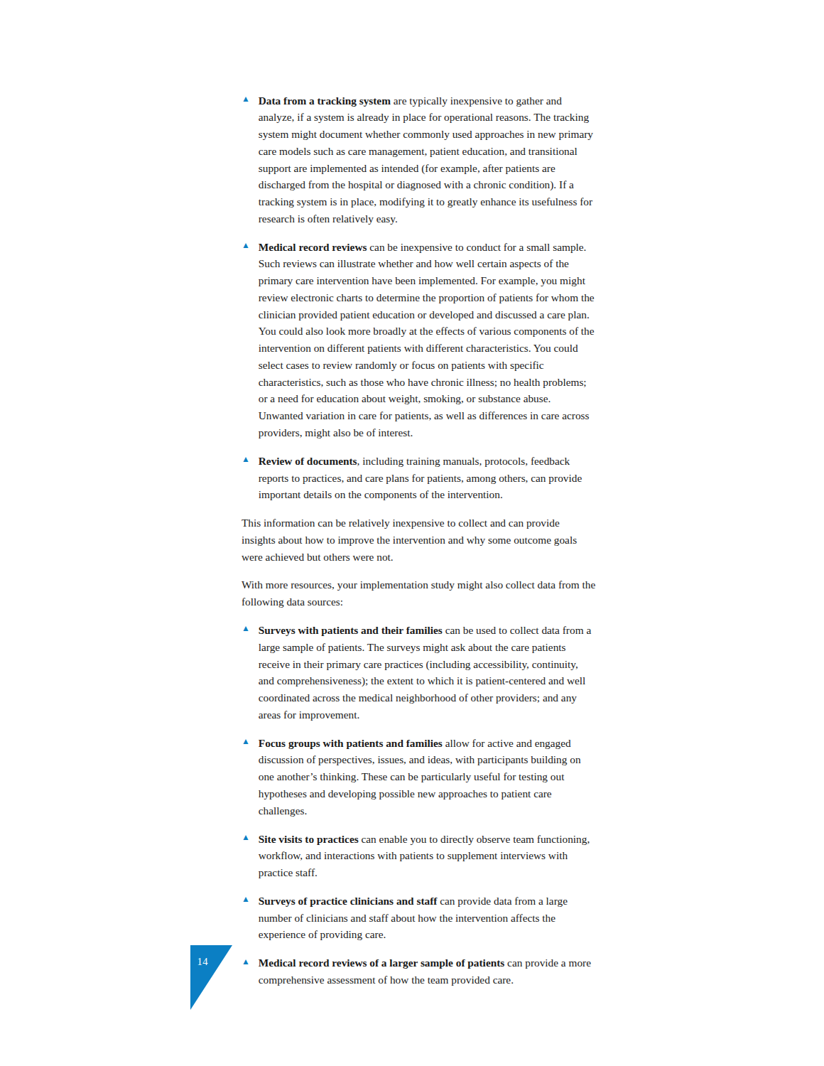Data from a tracking system are typically inexpensive to gather and analyze, if a system is already in place for operational reasons. The tracking system might document whether commonly used approaches in new primary care models such as care management, patient education, and transitional support are implemented as intended (for example, after patients are discharged from the hospital or diagnosed with a chronic condition). If a tracking system is in place, modifying it to greatly enhance its usefulness for research is often relatively easy.
Medical record reviews can be inexpensive to conduct for a small sample. Such reviews can illustrate whether and how well certain aspects of the primary care intervention have been implemented. For example, you might review electronic charts to determine the proportion of patients for whom the clinician provided patient education or developed and discussed a care plan. You could also look more broadly at the effects of various components of the intervention on different patients with different characteristics. You could select cases to review randomly or focus on patients with specific characteristics, such as those who have chronic illness; no health problems; or a need for education about weight, smoking, or substance abuse. Unwanted variation in care for patients, as well as differences in care across providers, might also be of interest.
Review of documents, including training manuals, protocols, feedback reports to practices, and care plans for patients, among others, can provide important details on the components of the intervention.
This information can be relatively inexpensive to collect and can provide insights about how to improve the intervention and why some outcome goals were achieved but others were not.
With more resources, your implementation study might also collect data from the following data sources:
Surveys with patients and their families can be used to collect data from a large sample of patients. The surveys might ask about the care patients receive in their primary care practices (including accessibility, continuity, and comprehensiveness); the extent to which it is patient-centered and well coordinated across the medical neighborhood of other providers; and any areas for improvement.
Focus groups with patients and families allow for active and engaged discussion of perspectives, issues, and ideas, with participants building on one another’s thinking. These can be particularly useful for testing out hypotheses and developing possible new approaches to patient care challenges.
Site visits to practices can enable you to directly observe team functioning, workflow, and interactions with patients to supplement interviews with practice staff.
Surveys of practice clinicians and staff can provide data from a large number of clinicians and staff about how the intervention affects the experience of providing care.
Medical record reviews of a larger sample of patients can provide a more comprehensive assessment of how the team provided care.
14